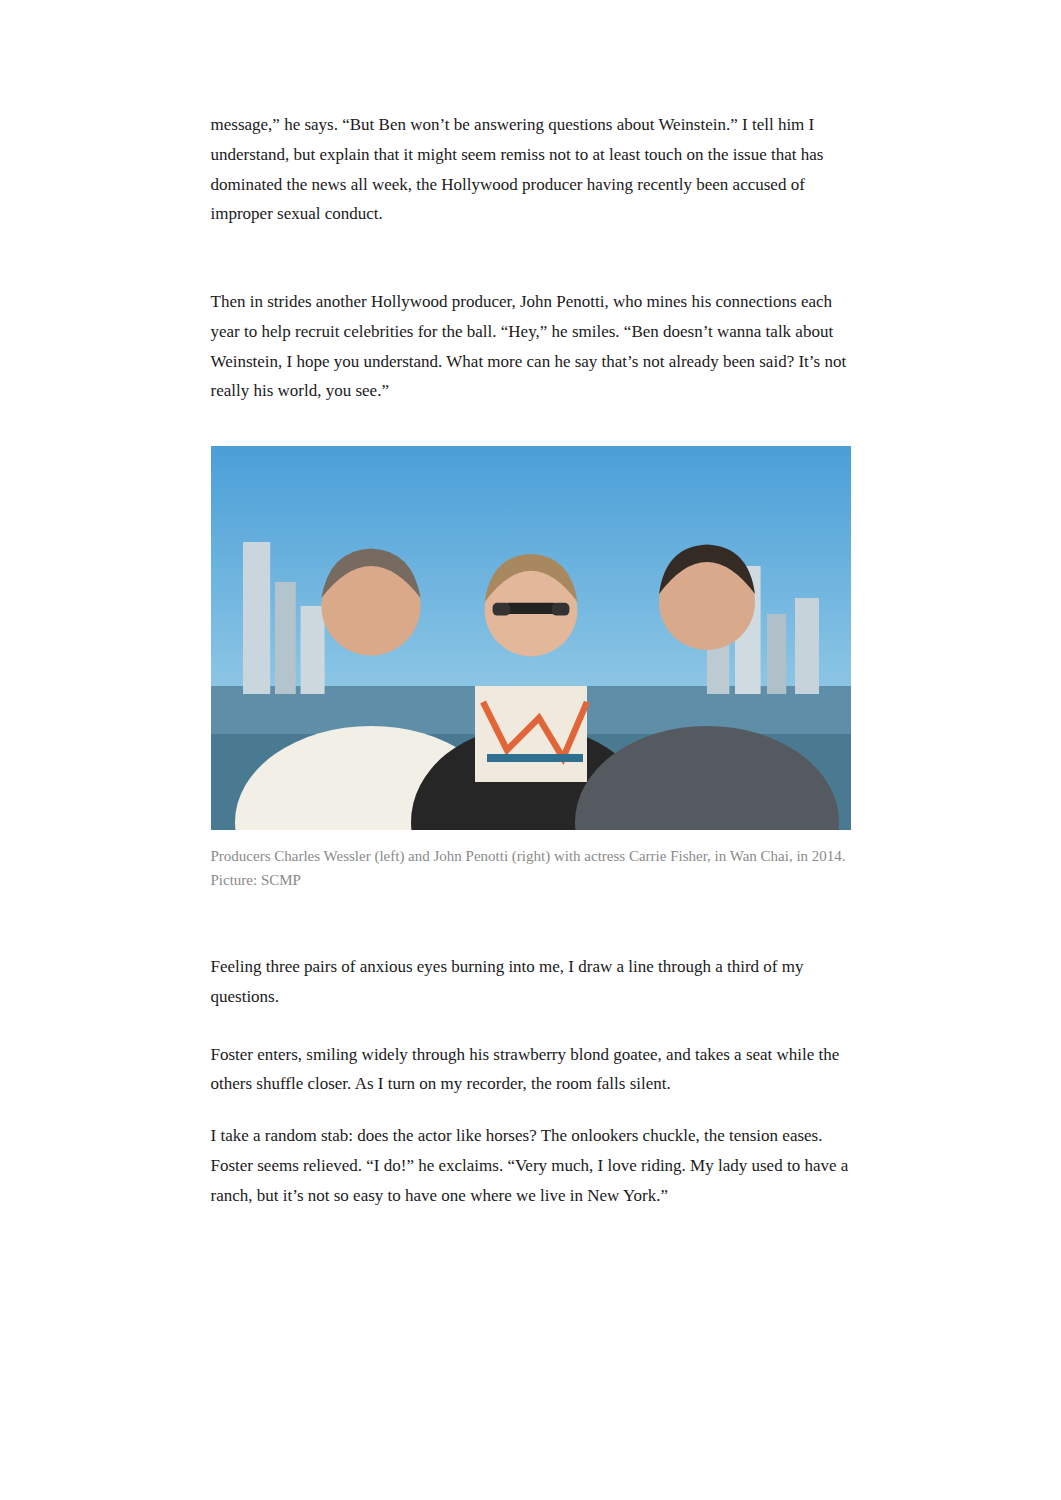message,” he says. “But Ben won’t be answering questions about Weinstein.” I tell him I understand, but explain that it might seem remiss not to at least touch on the issue that has dominated the news all week, the Hollywood producer having recently been accused of improper sexual conduct.
Then in strides another Hollywood producer, John Penotti, who mines his connections each year to help recruit celebrities for the ball. “Hey,” he smiles. “Ben doesn’t wanna talk about Weinstein, I hope you understand. What more can he say that’s not already been said? It’s not really his world, you see.”
Producers Charles Wessler (left) and John Penotti (right) with actress Carrie Fisher, in Wan Chai, in 2014. Picture: SCMP
Feeling three pairs of anxious eyes burning into me, I draw a line through a third of my questions.
Foster enters, smiling widely through his strawberry blond goatee, and takes a seat while the others shuffle closer. As I turn on my recorder, the room falls silent.
I take a random stab: does the actor like horses? The onlookers chuckle, the tension eases. Foster seems relieved. “I do!” he exclaims. “Very much, I love riding. My lady used to have a ranch, but it’s not so easy to have one where we live in New York.”